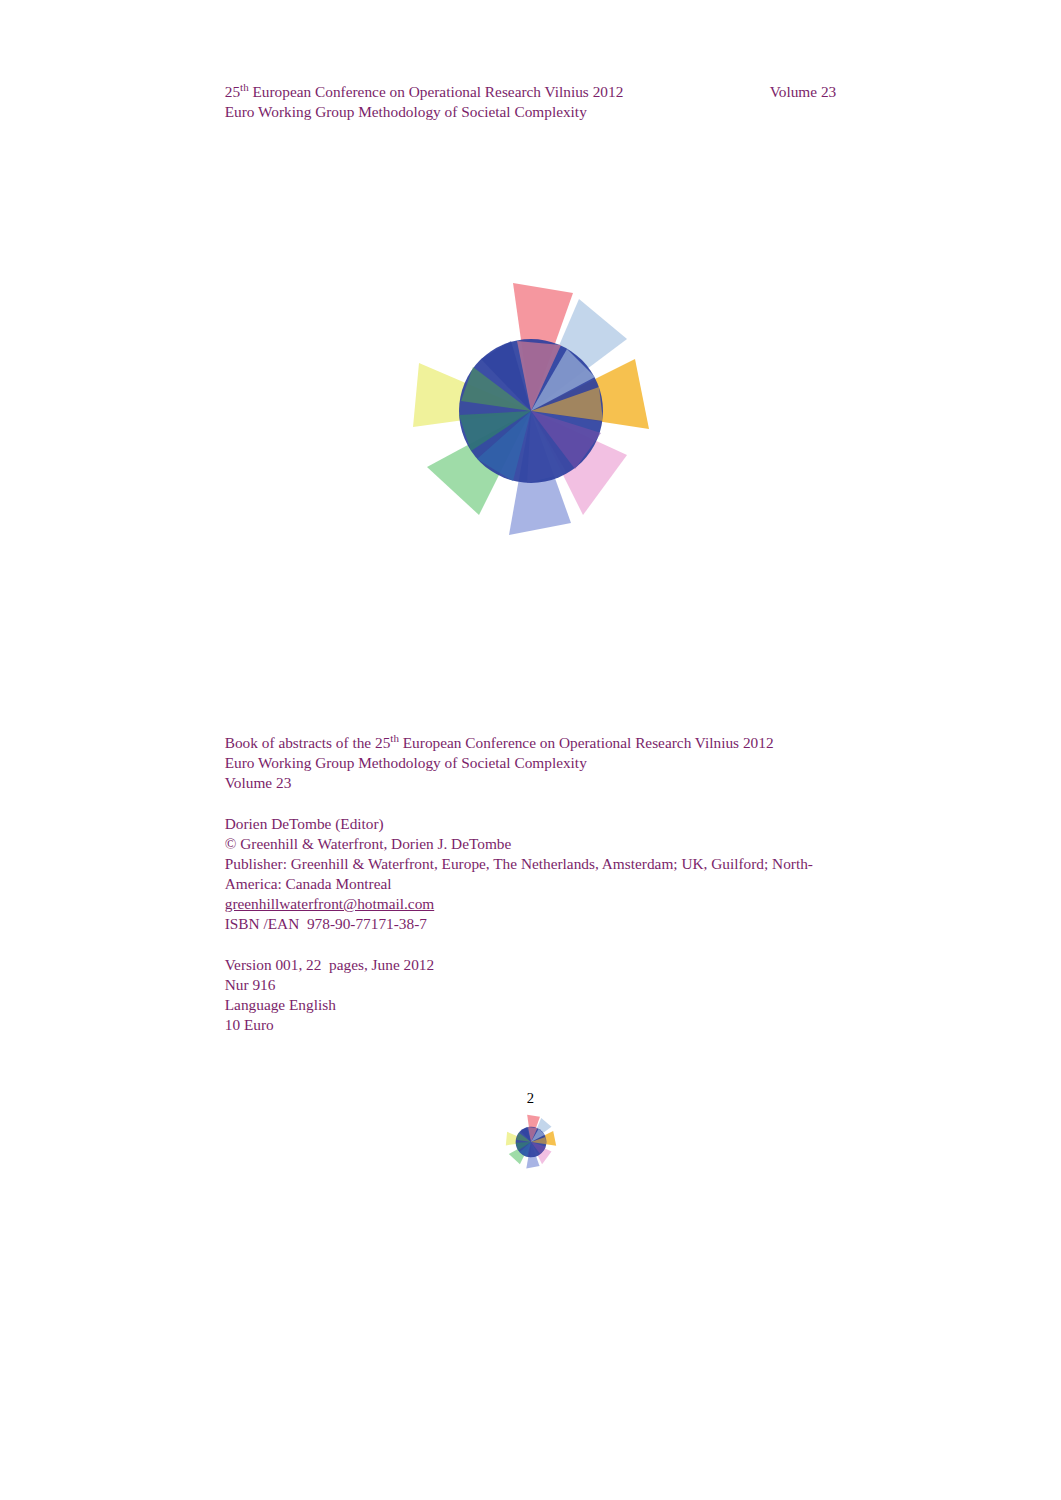25th European Conference on Operational Research Vilnius 2012 Volume 23
Euro Working Group Methodology of Societal Complexity
Book of abstracts of the 25th European Conference on Operational Research Vilnius 2012
Euro Working Group Methodology of Societal Complexity
Volume 23
Dorien DeTombe (Editor)
© Greenhill & Waterfront, Dorien J. DeTombe
Publisher: Greenhill & Waterfront, Europe, The Netherlands, Amsterdam; UK, Guilford; North-America: Canada Montreal
greenhillwaterfront@hotmail.com
ISBN /EAN 978-90-77171-38-7
Version 001, 22 pages, June 2012
Nur 916
Language English
10 Euro
2